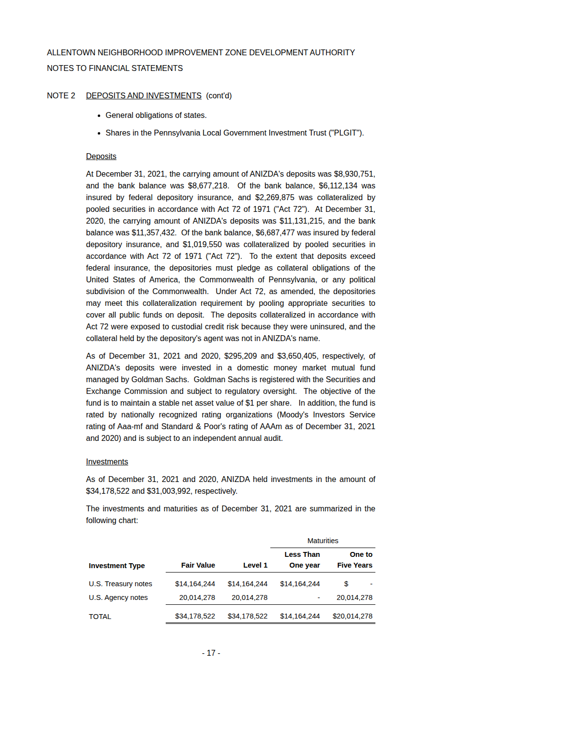ALLENTOWN NEIGHBORHOOD IMPROVEMENT ZONE DEVELOPMENT AUTHORITY
NOTES TO FINANCIAL STATEMENTS
NOTE 2
DEPOSITS AND INVESTMENTS (cont'd)
General obligations of states.
Shares in the Pennsylvania Local Government Investment Trust ("PLGIT").
Deposits
At December 31, 2021, the carrying amount of ANIZDA's deposits was $8,930,751, and the bank balance was $8,677,218. Of the bank balance, $6,112,134 was insured by federal depository insurance, and $2,269,875 was collateralized by pooled securities in accordance with Act 72 of 1971 ("Act 72"). At December 31, 2020, the carrying amount of ANIZDA's deposits was $11,131,215, and the bank balance was $11,357,432. Of the bank balance, $6,687,477 was insured by federal depository insurance, and $1,019,550 was collateralized by pooled securities in accordance with Act 72 of 1971 ("Act 72"). To the extent that deposits exceed federal insurance, the depositories must pledge as collateral obligations of the United States of America, the Commonwealth of Pennsylvania, or any political subdivision of the Commonwealth. Under Act 72, as amended, the depositories may meet this collateralization requirement by pooling appropriate securities to cover all public funds on deposit. The deposits collateralized in accordance with Act 72 were exposed to custodial credit risk because they were uninsured, and the collateral held by the depository's agent was not in ANIZDA's name.
As of December 31, 2021 and 2020, $295,209 and $3,650,405, respectively, of ANIZDA's deposits were invested in a domestic money market mutual fund managed by Goldman Sachs. Goldman Sachs is registered with the Securities and Exchange Commission and subject to regulatory oversight. The objective of the fund is to maintain a stable net asset value of $1 per share. In addition, the fund is rated by nationally recognized rating organizations (Moody's Investors Service rating of Aaa-mf and Standard & Poor's rating of AAAm as of December 31, 2021 and 2020) and is subject to an independent annual audit.
Investments
As of December 31, 2021 and 2020, ANIZDA held investments in the amount of $34,178,522 and $31,003,992, respectively.
The investments and maturities as of December 31, 2021 are summarized in the following chart:
| | | | Maturities |
| Investment Type | Fair Value | Level 1 | Less Than One year | One to Five Years |
| U.S. Treasury notes | $14,164,244 | $14,164,244 | $14,164,244 | $ - |
| U.S. Agency notes | 20,014,278 | 20,014,278 | - | 20,014,278 |
| TOTAL | $34,178,522 | $34,178,522 | $14,164,244 | $20,014,278 |
- 17 -